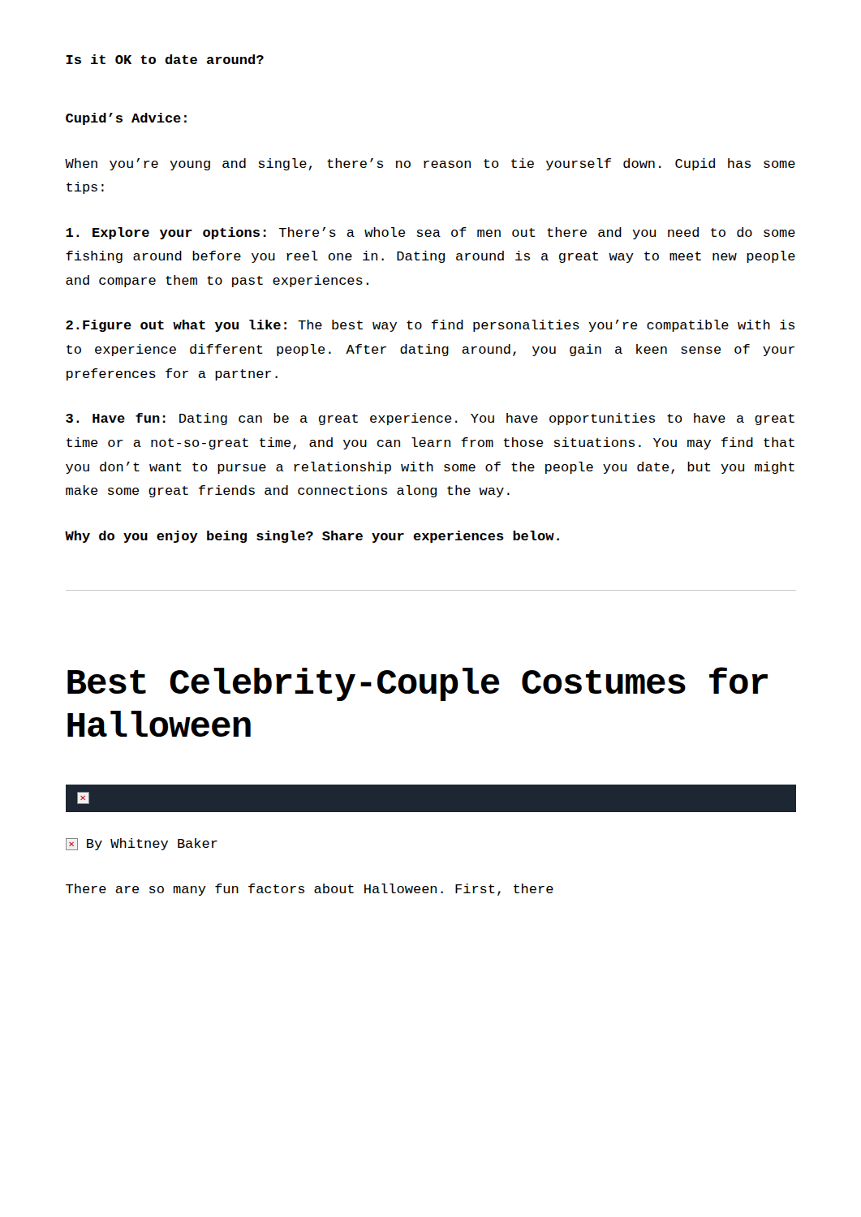Is it OK to date around?
Cupid’s Advice:
When you’re young and single, there’s no reason to tie yourself down. Cupid has some tips:
1. Explore your options: There’s a whole sea of men out there and you need to do some fishing around before you reel one in. Dating around is a great way to meet new people and compare them to past experiences.
2.Figure out what you like: The best way to find personalities you’re compatible with is to experience different people. After dating around, you gain a keen sense of your preferences for a partner.
3. Have fun: Dating can be a great experience. You have opportunities to have a great time or a not-so-great time, and you can learn from those situations. You may find that you don’t want to pursue a relationship with some of the people you date, but you might make some great friends and connections along the way.
Why do you enjoy being single? Share your experiences below.
Best Celebrity-Couple Costumes for Halloween
✕
✕ By Whitney Baker
There are so many fun factors about Halloween. First, there